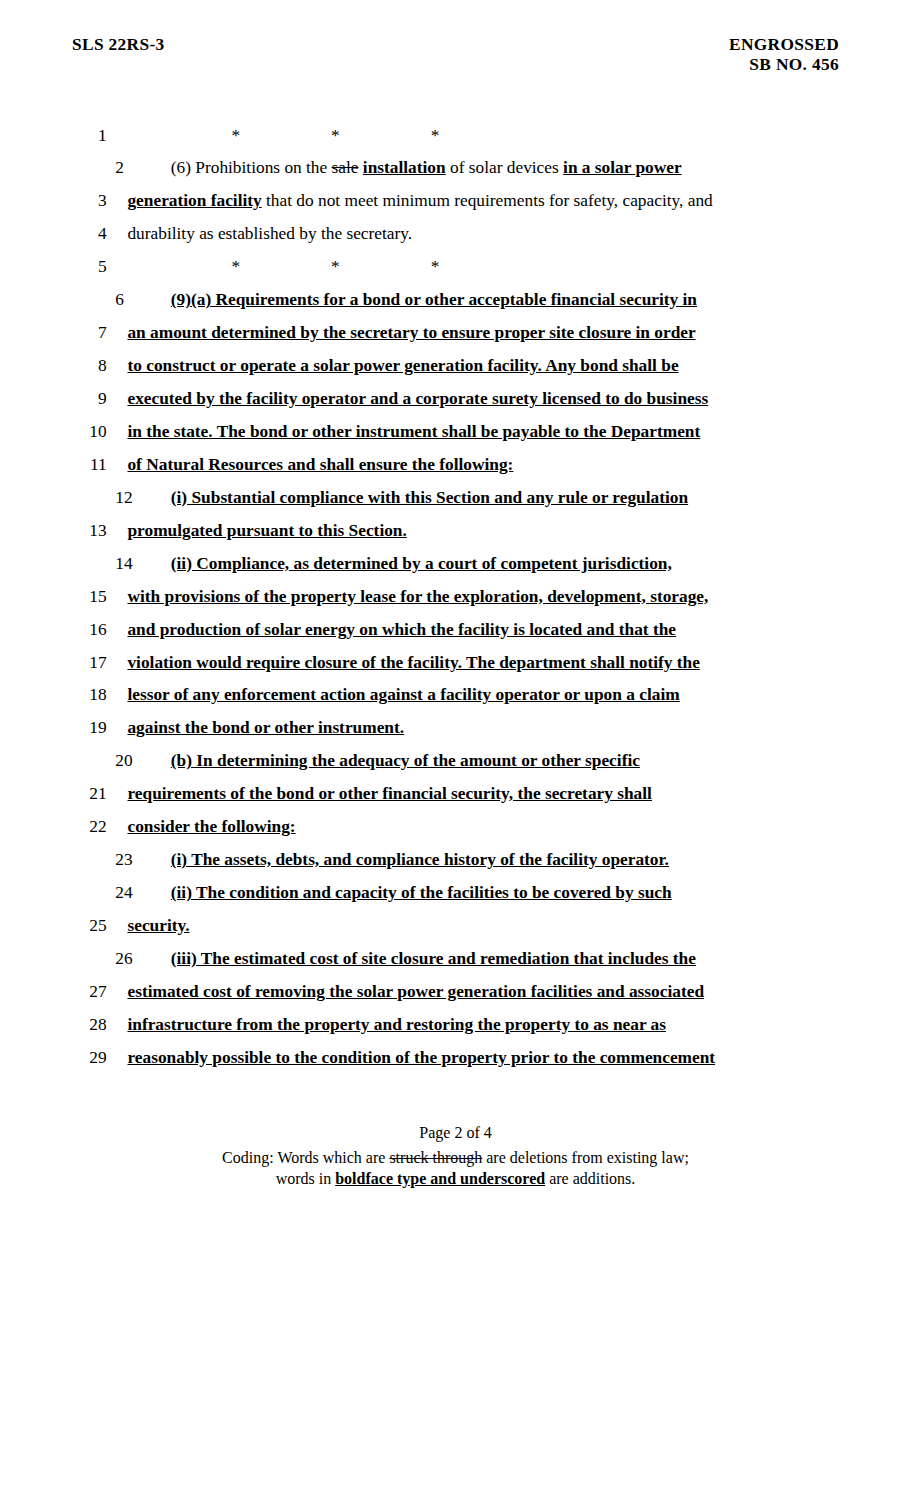SLS 22RS-3
ENGROSSED SB NO. 456
* * *
(6) Prohibitions on the sale installation of solar devices in a solar power
generation facility that do not meet minimum requirements for safety, capacity, and
durability as established by the secretary.
* * *
(9)(a) Requirements for a bond or other acceptable financial security in
an amount determined by the secretary to ensure proper site closure in order
to construct or operate a solar power generation facility. Any bond shall be
executed by the facility operator and a corporate surety licensed to do business
in the state. The bond or other instrument shall be payable to the Department
of Natural Resources and shall ensure the following:
(i) Substantial compliance with this Section and any rule or regulation
promulgated pursuant to this Section.
(ii) Compliance, as determined by a court of competent jurisdiction,
with provisions of the property lease for the exploration, development, storage,
and production of solar energy on which the facility is located and that the
violation would require closure of the facility. The department shall notify the
lessor of any enforcement action against a facility operator or upon a claim
against the bond or other instrument.
(b) In determining the adequacy of the amount or other specific
requirements of the bond or other financial security, the secretary shall
consider the following:
(i) The assets, debts, and compliance history of the facility operator.
(ii) The condition and capacity of the facilities to be covered by such
security.
(iii) The estimated cost of site closure and remediation that includes the
estimated cost of removing the solar power generation facilities and associated
infrastructure from the property and restoring the property to as near as
reasonably possible to the condition of the property prior to the commencement
Page 2 of 4
Coding: Words which are struck through are deletions from existing law; words in boldface type and underscored are additions.